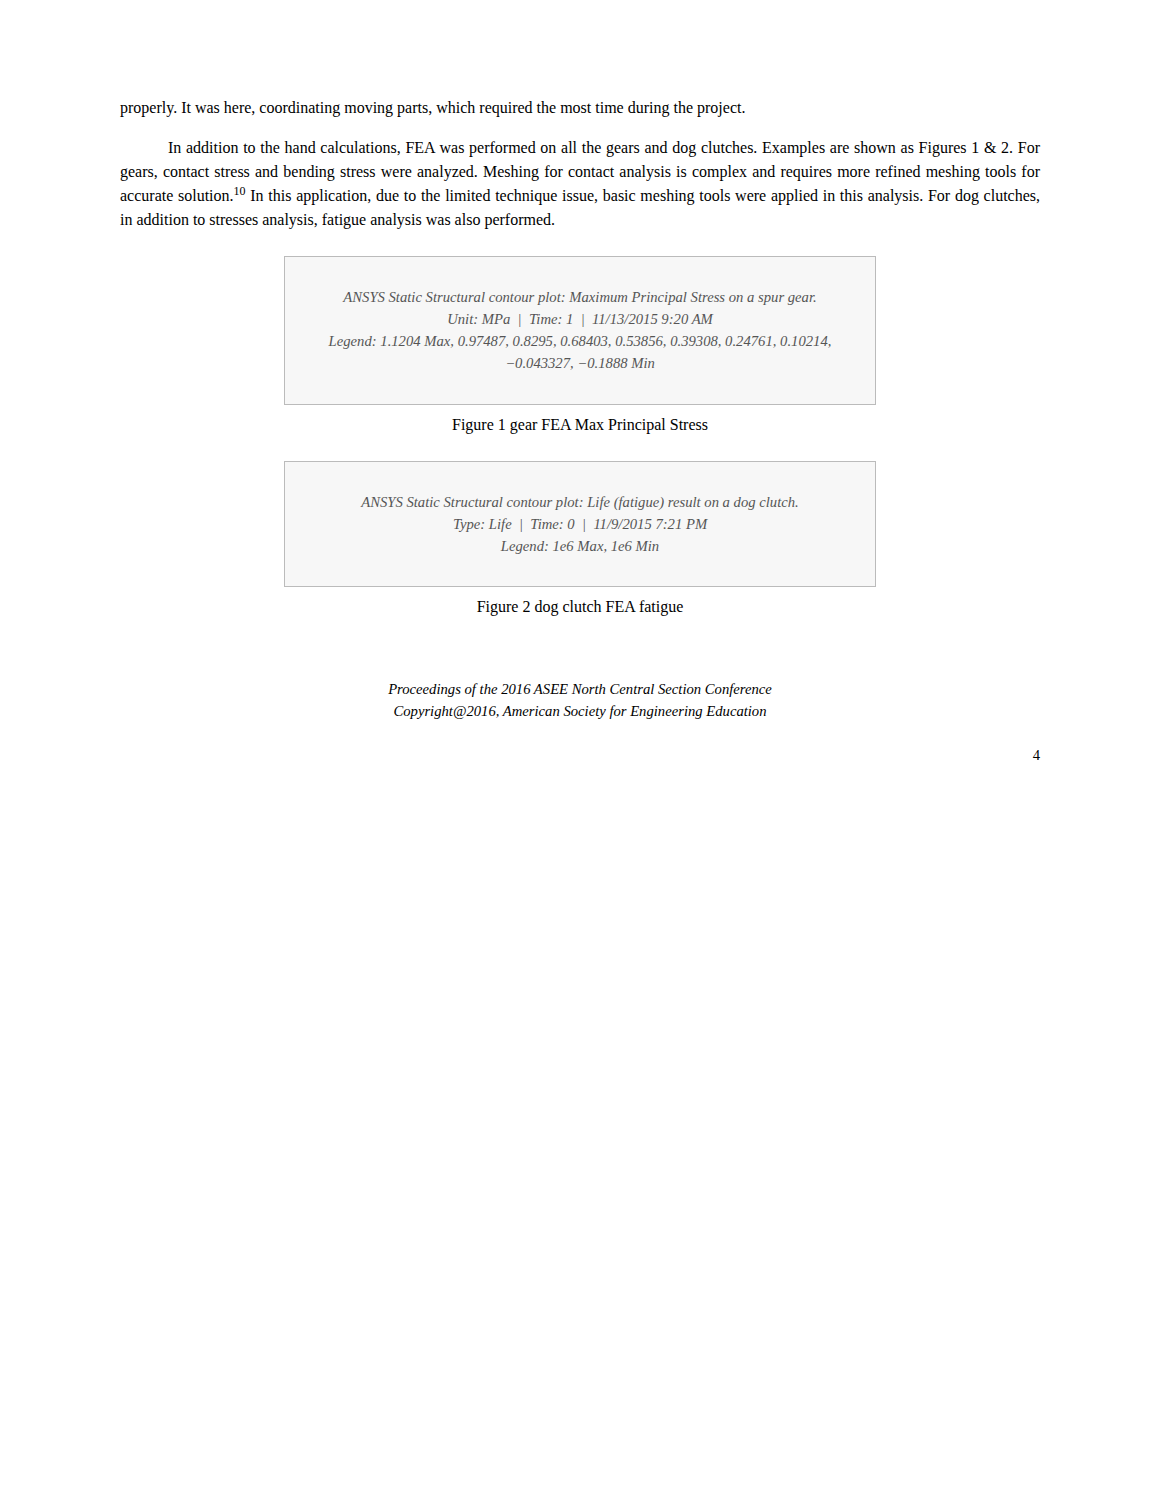properly. It was here, coordinating moving parts, which required the most time during the project.
In addition to the hand calculations, FEA was performed on all the gears and dog clutches. Examples are shown as Figures 1 & 2. For gears, contact stress and bending stress were analyzed. Meshing for contact analysis is complex and requires more refined meshing tools for accurate solution.10 In this application, due to the limited technique issue, basic meshing tools were applied in this analysis. For dog clutches, in addition to stresses analysis, fatigue analysis was also performed.
ANSYS Static Structural contour plot: Maximum Principal Stress on a spur gear.
Unit: MPa | Time: 1 | 11/13/2015 9:20 AM
Legend: 1.1204 Max, 0.97487, 0.8295, 0.68403, 0.53856, 0.39308, 0.24761, 0.10214, −0.043327, −0.1888 Min
Figure 1 gear FEA Max Principal Stress
ANSYS Static Structural contour plot: Life (fatigue) result on a dog clutch.
Type: Life | Time: 0 | 11/9/2015 7:21 PM
Legend: 1e6 Max, 1e6 Min
Figure 2 dog clutch FEA fatigue
Proceedings of the 2016 ASEE North Central Section Conference
Copyright@2016, American Society for Engineering Education
4